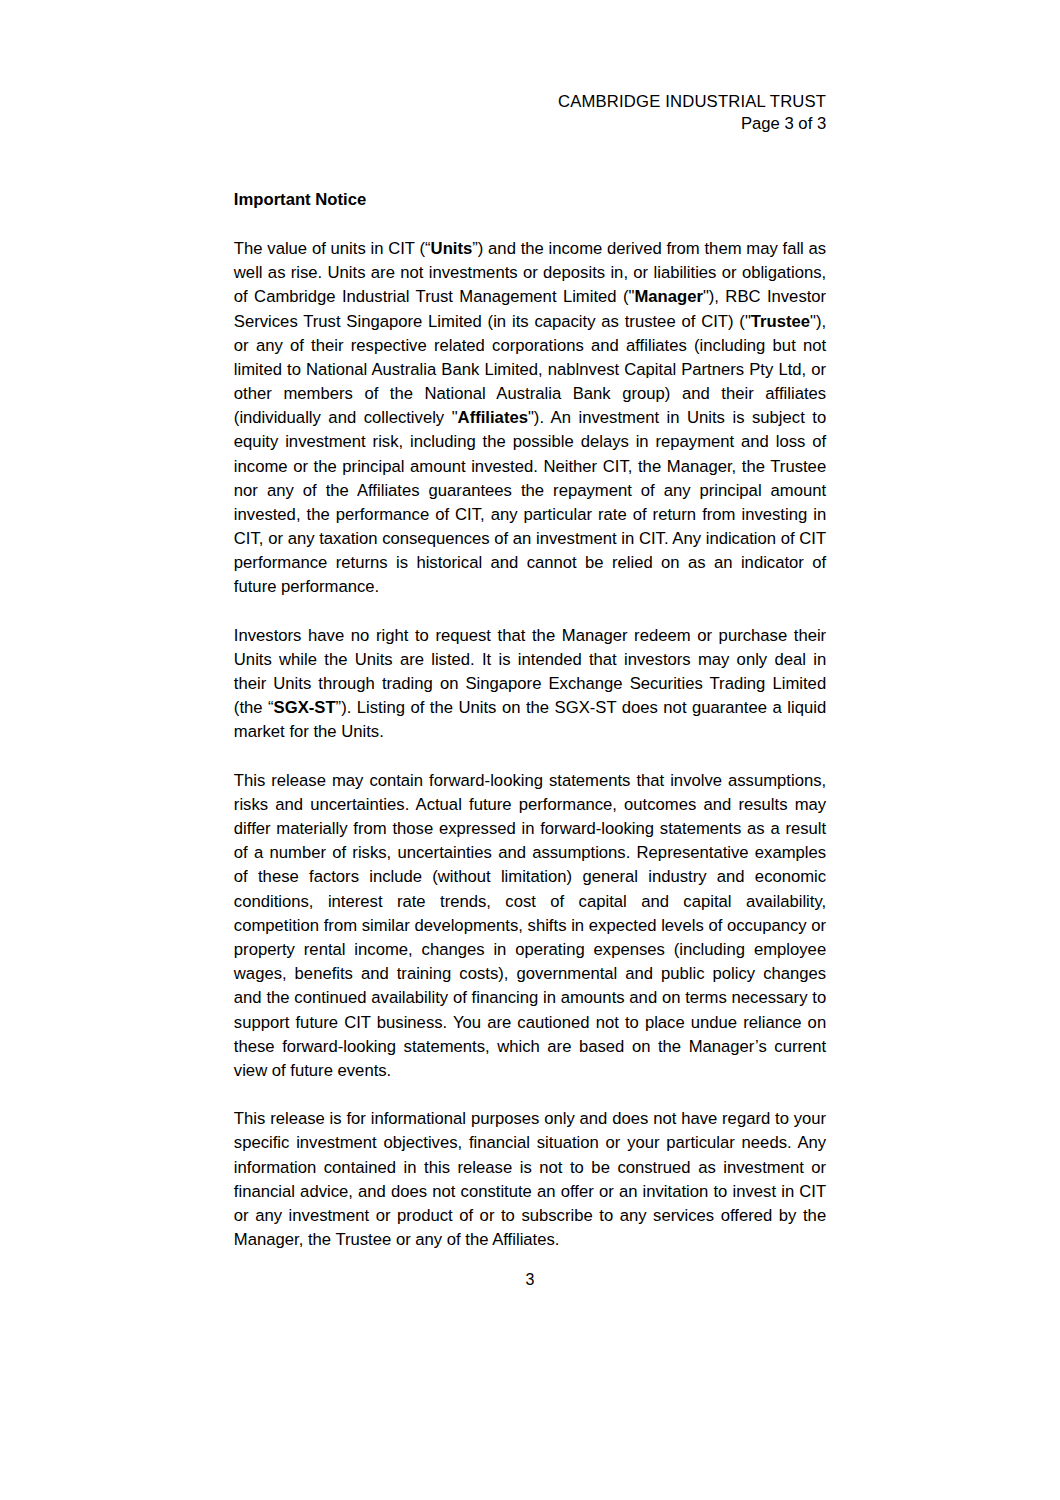CAMBRIDGE INDUSTRIAL TRUST
Page 3 of 3
Important Notice
The value of units in CIT (“Units”) and the income derived from them may fall as well as rise. Units are not investments or deposits in, or liabilities or obligations, of Cambridge Industrial Trust Management Limited ("Manager"), RBC Investor Services Trust Singapore Limited (in its capacity as trustee of CIT) ("Trustee"), or any of their respective related corporations and affiliates (including but not limited to National Australia Bank Limited, nablnvest Capital Partners Pty Ltd, or other members of the National Australia Bank group) and their affiliates (individually and collectively "Affiliates"). An investment in Units is subject to equity investment risk, including the possible delays in repayment and loss of income or the principal amount invested. Neither CIT, the Manager, the Trustee nor any of the Affiliates guarantees the repayment of any principal amount invested, the performance of CIT, any particular rate of return from investing in CIT, or any taxation consequences of an investment in CIT. Any indication of CIT performance returns is historical and cannot be relied on as an indicator of future performance.
Investors have no right to request that the Manager redeem or purchase their Units while the Units are listed. It is intended that investors may only deal in their Units through trading on Singapore Exchange Securities Trading Limited (the “SGX-ST”). Listing of the Units on the SGX-ST does not guarantee a liquid market for the Units.
This release may contain forward-looking statements that involve assumptions, risks and uncertainties. Actual future performance, outcomes and results may differ materially from those expressed in forward-looking statements as a result of a number of risks, uncertainties and assumptions. Representative examples of these factors include (without limitation) general industry and economic conditions, interest rate trends, cost of capital and capital availability, competition from similar developments, shifts in expected levels of occupancy or property rental income, changes in operating expenses (including employee wages, benefits and training costs), governmental and public policy changes and the continued availability of financing in amounts and on terms necessary to support future CIT business. You are cautioned not to place undue reliance on these forward-looking statements, which are based on the Manager’s current view of future events.
This release is for informational purposes only and does not have regard to your specific investment objectives, financial situation or your particular needs. Any information contained in this release is not to be construed as investment or financial advice, and does not constitute an offer or an invitation to invest in CIT or any investment or product of or to subscribe to any services offered by the Manager, the Trustee or any of the Affiliates.
3